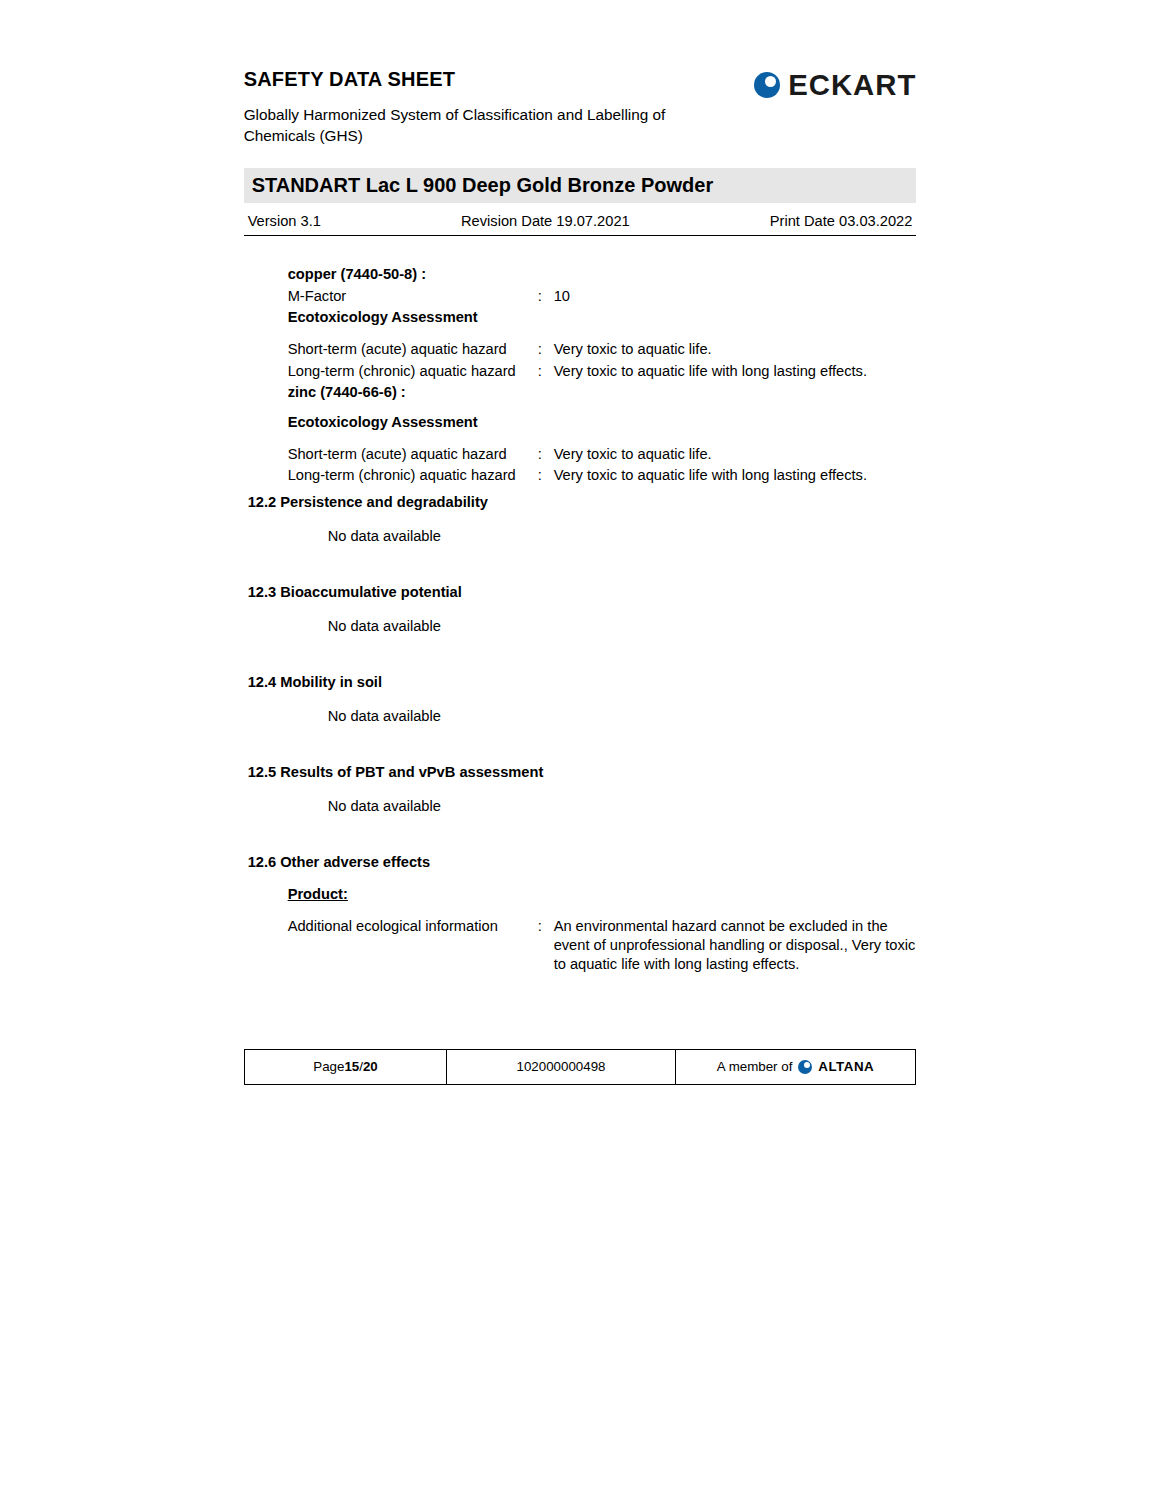SAFETY DATA SHEET
Globally Harmonized System of Classification and Labelling of
Chemicals (GHS)
ECKART
STANDART Lac L 900 Deep Gold Bronze Powder
Version 3.1
Revision Date 19.07.2021
Print Date 03.03.2022
copper (7440-50-8) :
| M-Factor | : | 10 |
Ecotoxicology Assessment
| Short-term (acute) aquatic hazard | : | Very toxic to aquatic life. |
| Long-term (chronic) aquatic hazard | : | Very toxic to aquatic life with long lasting effects. |
zinc (7440-66-6) :
Ecotoxicology Assessment
| Short-term (acute) aquatic hazard | : | Very toxic to aquatic life. |
| Long-term (chronic) aquatic hazard | : | Very toxic to aquatic life with long lasting effects. |
12.2 Persistence and degradability
No data available
12.3 Bioaccumulative potential
No data available
12.4 Mobility in soil
No data available
12.5 Results of PBT and vPvB assessment
No data available
12.6 Other adverse effects
Product:
| Additional ecological information | : | An environmental hazard cannot be excluded in the event of unprofessional handling or disposal., Very toxic to aquatic life with long lasting effects. |
Page 15 / 20
102000000498
A member of ALTANA